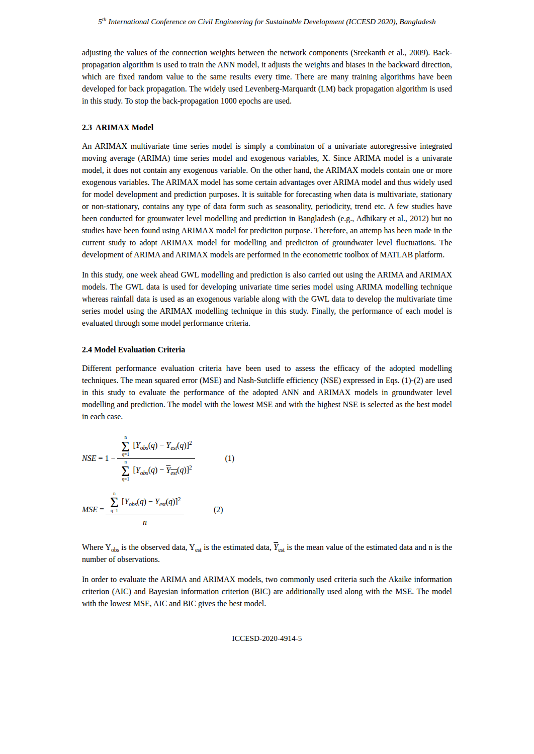5th International Conference on Civil Engineering for Sustainable Development (ICCESD 2020), Bangladesh
adjusting the values of the connection weights between the network components (Sreekanth et al., 2009). Back-propagation algorithm is used to train the ANN model, it adjusts the weights and biases in the backward direction, which are fixed random value to the same results every time. There are many training algorithms have been developed for back propagation. The widely used Levenberg-Marquardt (LM) back propagation algorithm is used in this study. To stop the back-propagation 1000 epochs are used.
2.3 ARIMAX Model
An ARIMAX multivariate time series model is simply a combinaton of a univariate autoregressive integrated moving average (ARIMA) time series model and exogenous variables, X. Since ARIMA model is a univarate model, it does not contain any exogenous variable. On the other hand, the ARIMAX models contain one or more exogenous variables. The ARIMAX model has some certain advantages over ARIMA model and thus widely used for model development and prediction purposes. It is suitable for forecasting when data is multivariate, stationary or non-stationary, contains any type of data form such as seasonality, periodicity, trend etc. A few studies have been conducted for grounwater level modelling and prediction in Bangladesh (e.g., Adhikary et al., 2012) but no studies have been found using ARIMAX model for prediciton purpose. Therefore, an attemp has been made in the current study to adopt ARIMAX model for modelling and prediciton of groundwater level fluctuations. The development of ARIMA and ARIMAX models are performed in the econometric toolbox of MATLAB platform.
In this study, one week ahead GWL modelling and prediction is also carried out using the ARIMA and ARIMAX models. The GWL data is used for developing univariate time series model using ARIMA modelling technique whereas rainfall data is used as an exogenous variable along with the GWL data to develop the multivariate time series model using the ARIMAX modelling technique in this study. Finally, the performance of each model is evaluated through some model performance criteria.
2.4 Model Evaluation Criteria
Different performance evaluation criteria have been used to assess the efficacy of the adopted modelling techniques. The mean squared error (MSE) and Nash-Sutcliffe efficiency (NSE) expressed in Eqs. (1)-(2) are used in this study to evaluate the performance of the adopted ANN and ARIMAX models in groundwater level modelling and prediction. The model with the lowest MSE and with the highest NSE is selected as the best model in each case.
NSE = 1 − n Σ q=1 [Yobs(q) − Yest(q)]2 n Σ q=1 [Yobs(q) − Yest(q)]2 (1)
MSE = n Σ q=1 [Yobs(q) − Yest(q)]2 n (2)
Where Yobs is the observed data, Yest is the estimated data, Yest is the mean value of the estimated data and n is the number of observations.
In order to evaluate the ARIMA and ARIMAX models, two commonly used criteria such the Akaike information criterion (AIC) and Bayesian information criterion (BIC) are additionally used along with the MSE. The model with the lowest MSE, AIC and BIC gives the best model.
ICCESD-2020-4914-5